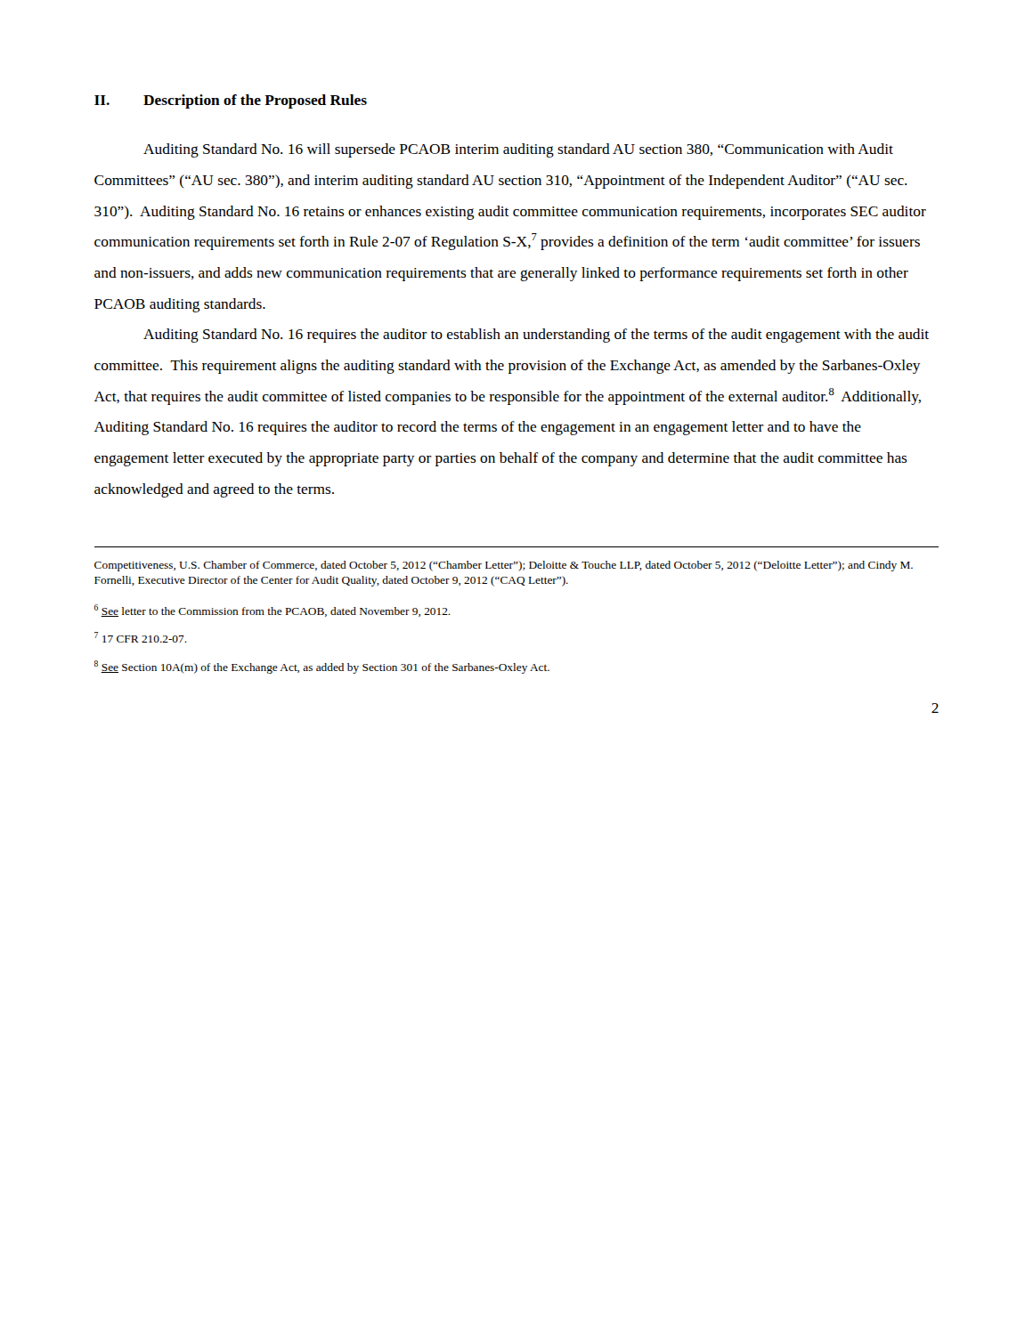II. Description of the Proposed Rules
Auditing Standard No. 16 will supersede PCAOB interim auditing standard AU section 380, “Communication with Audit Committees” (“AU sec. 380”), and interim auditing standard AU section 310, “Appointment of the Independent Auditor” (“AU sec. 310”). Auditing Standard No. 16 retains or enhances existing audit committee communication requirements, incorporates SEC auditor communication requirements set forth in Rule 2-07 of Regulation S-X,7 provides a definition of the term ‘audit committee’ for issuers and non-issuers, and adds new communication requirements that are generally linked to performance requirements set forth in other PCAOB auditing standards.
Auditing Standard No. 16 requires the auditor to establish an understanding of the terms of the audit engagement with the audit committee. This requirement aligns the auditing standard with the provision of the Exchange Act, as amended by the Sarbanes-Oxley Act, that requires the audit committee of listed companies to be responsible for the appointment of the external auditor.8 Additionally, Auditing Standard No. 16 requires the auditor to record the terms of the engagement in an engagement letter and to have the engagement letter executed by the appropriate party or parties on behalf of the company and determine that the audit committee has acknowledged and agreed to the terms.
Competitiveness, U.S. Chamber of Commerce, dated October 5, 2012 (“Chamber Letter”); Deloitte & Touche LLP, dated October 5, 2012 (“Deloitte Letter”); and Cindy M. Fornelli, Executive Director of the Center for Audit Quality, dated October 9, 2012 (“CAQ Letter”).
6 See letter to the Commission from the PCAOB, dated November 9, 2012.
7 17 CFR 210.2-07.
8 See Section 10A(m) of the Exchange Act, as added by Section 301 of the Sarbanes-Oxley Act.
2